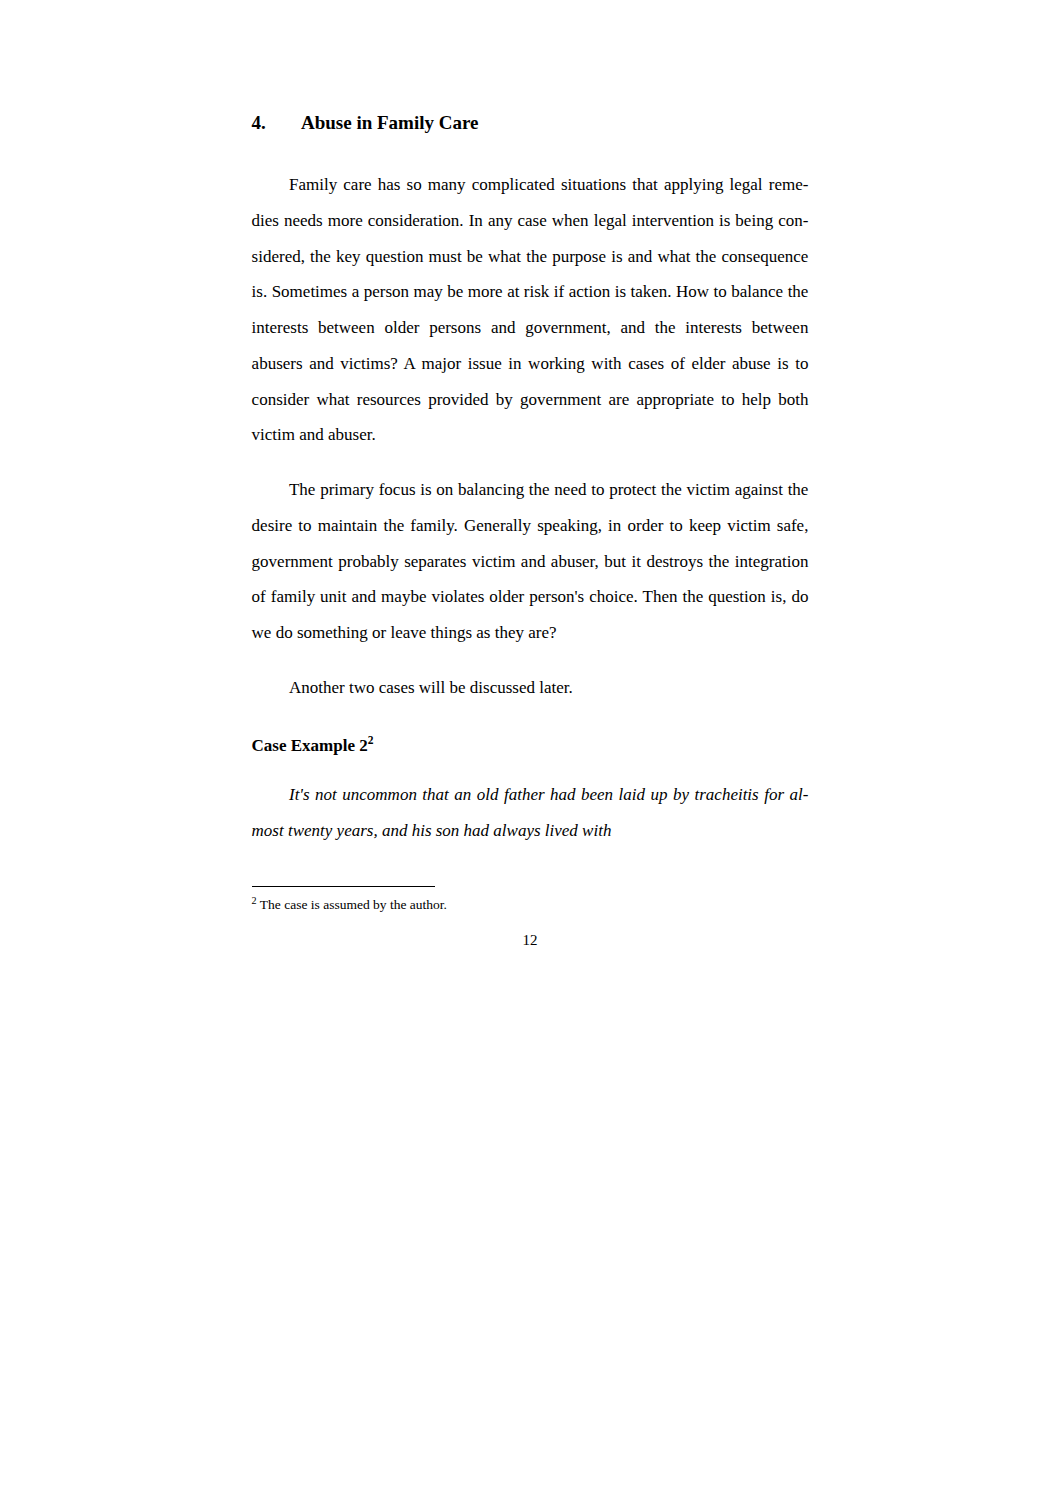4. Abuse in Family Care
Family care has so many complicated situations that applying legal remedies needs more consideration. In any case when legal intervention is being considered, the key question must be what the purpose is and what the consequence is. Sometimes a person may be more at risk if action is taken. How to balance the interests between older persons and government, and the interests between abusers and victims? A major issue in working with cases of elder abuse is to consider what resources provided by government are appropriate to help both victim and abuser.
The primary focus is on balancing the need to protect the victim against the desire to maintain the family. Generally speaking, in order to keep victim safe, government probably separates victim and abuser, but it destroys the integration of family unit and maybe violates older person's choice. Then the question is, do we do something or leave things as they are?
Another two cases will be discussed later.
Case Example 22
It's not uncommon that an old father had been laid up by tracheitis for almost twenty years, and his son had always lived with
2 The case is assumed by the author.
12